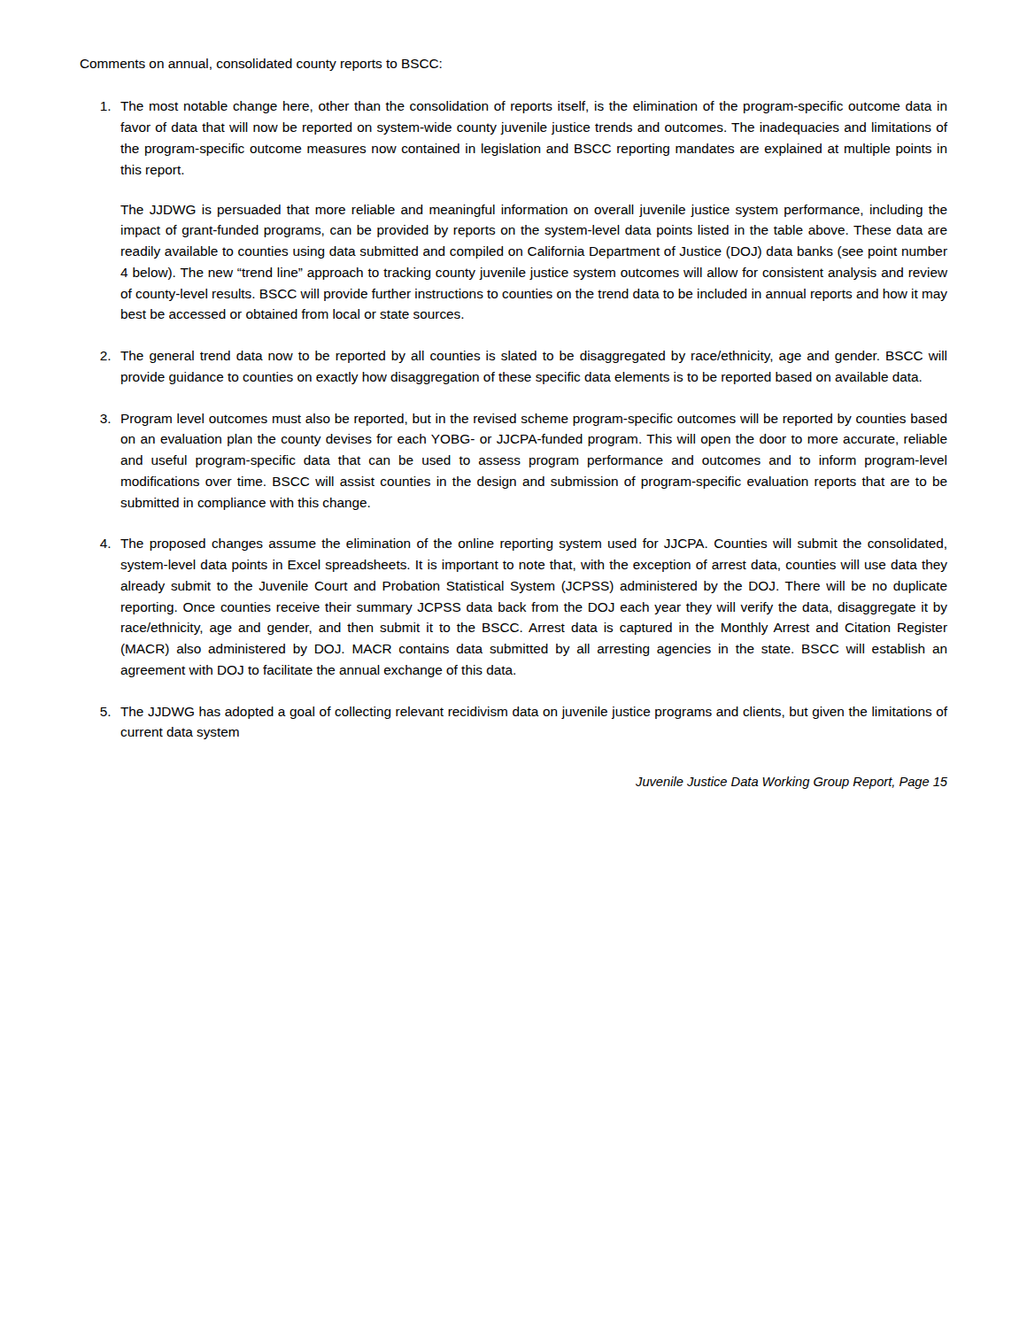Comments on annual, consolidated county reports to BSCC:
The most notable change here, other than the consolidation of reports itself, is the elimination of the program-specific outcome data in favor of data that will now be reported on system-wide county juvenile justice trends and outcomes. The inadequacies and limitations of the program-specific outcome measures now contained in legislation and BSCC reporting mandates are explained at multiple points in this report.
The JJDWG is persuaded that more reliable and meaningful information on overall juvenile justice system performance, including the impact of grant-funded programs, can be provided by reports on the system-level data points listed in the table above. These data are readily available to counties using data submitted and compiled on California Department of Justice (DOJ) data banks (see point number 4 below). The new “trend line” approach to tracking county juvenile justice system outcomes will allow for consistent analysis and review of county-level results. BSCC will provide further instructions to counties on the trend data to be included in annual reports and how it may best be accessed or obtained from local or state sources.
The general trend data now to be reported by all counties is slated to be disaggregated by race/ethnicity, age and gender. BSCC will provide guidance to counties on exactly how disaggregation of these specific data elements is to be reported based on available data.
Program level outcomes must also be reported, but in the revised scheme program-specific outcomes will be reported by counties based on an evaluation plan the county devises for each YOBG- or JJCPA-funded program. This will open the door to more accurate, reliable and useful program-specific data that can be used to assess program performance and outcomes and to inform program-level modifications over time. BSCC will assist counties in the design and submission of program-specific evaluation reports that are to be submitted in compliance with this change.
The proposed changes assume the elimination of the online reporting system used for JJCPA. Counties will submit the consolidated, system-level data points in Excel spreadsheets. It is important to note that, with the exception of arrest data, counties will use data they already submit to the Juvenile Court and Probation Statistical System (JCPSS) administered by the DOJ. There will be no duplicate reporting. Once counties receive their summary JCPSS data back from the DOJ each year they will verify the data, disaggregate it by race/ethnicity, age and gender, and then submit it to the BSCC. Arrest data is captured in the Monthly Arrest and Citation Register (MACR) also administered by DOJ. MACR contains data submitted by all arresting agencies in the state. BSCC will establish an agreement with DOJ to facilitate the annual exchange of this data.
The JJDWG has adopted a goal of collecting relevant recidivism data on juvenile justice programs and clients, but given the limitations of current data system
Juvenile Justice Data Working Group Report, Page 15